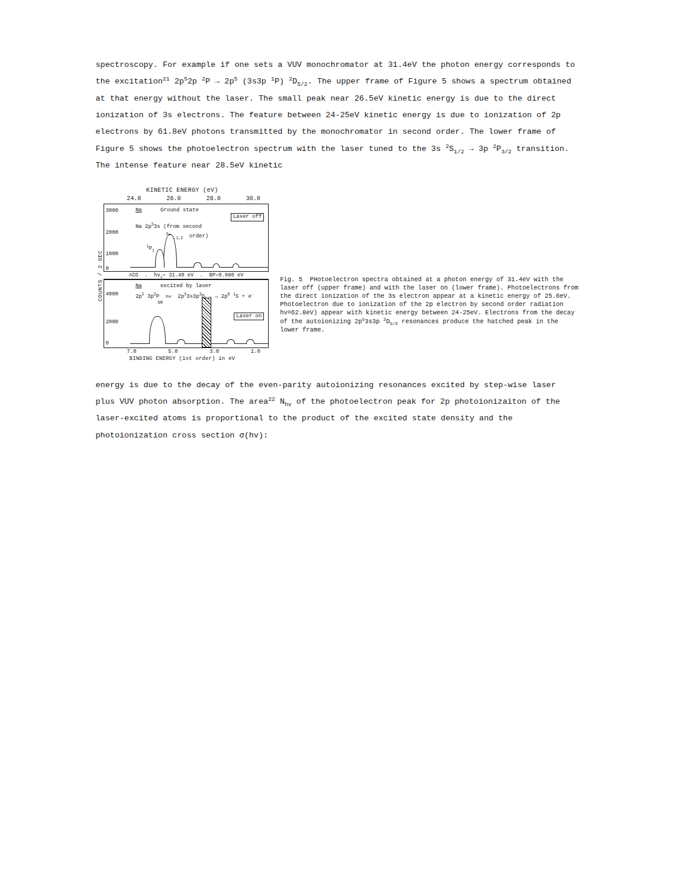spectroscopy. For example if one sets a VUV monochromator at 31.4eV the photon energy corresponds to the excitation21 2p52p 2P → 2p5 (3s3p 1P) 2D5/2. The upper frame of Figure 5 shows a spectrum obtained at that energy without the laser. The small peak near 26.5eV kinetic energy is due to the direct ionization of 3s electrons. The feature between 24-25eV kinetic energy is due to ionization of 2p electrons by 61.8eV photons transmitted by the monochromator in second order. The lower frame of Figure 5 shows the photoelectron spectrum with the laser tuned to the 3s 2S1/2 → 3p 2P3/2 transition. The intense feature near 28.5eV kinetic
KINETIC ENERGY (eV)
24.026.028.030.0
COUNTS / 2 SEC
3000 2000 1000 0
Na Ground state Laser off Na 2p53s (from second 3P0,1,2 order) 1P1
ACO . hv1= 31.40 eV . BP=0.080 eV
4000 2000 0
Na excited by laser 2p5 3p2P hv 2p53s3p2D5/2 → 2p6 1S + e- SR Laser on
7.05.03.01.0
BINDING ENERGY (1st order) in eV
Fig. 5 PHotoelectron spectra obtained at a photon energy of 31.4eV with the laser off (upper frame) and with the laser on (lower frame). Photoelectrons from the direct ionization of the 3s electron appear at a kinetic energy of 25.6eV. Photoelectron due to ionization of the 2p electron by second order radiation hv=62.8eV) appear with kinetic energy between 24-25eV. Electrons from the decay of the autoionizing 2p53s3p 2D5/2 resonances produce the hatched peak in the lower frame.
energy is due to the decay of the even-parity autoionizing resonances excited by step-wise laser plus VUV photon absorption. The area22 Nhv of the photoelectron peak for 2p photoionizaiton of the laser-excited atoms is proportional to the product of the excited state density and the photoionization cross section σ(hv):